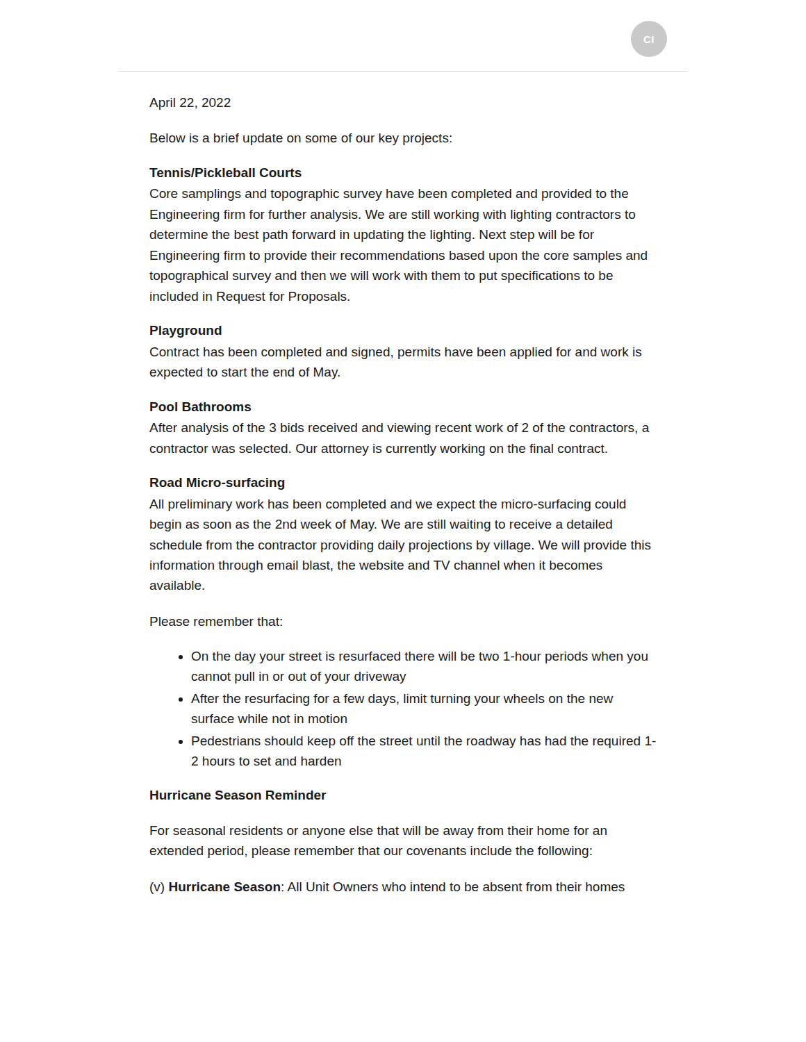CI
April 22, 2022
Below is a brief update on some of our key projects:
Tennis/Pickleball Courts
Core samplings and topographic survey have been completed and provided to the Engineering firm for further analysis. We are still working with lighting contractors to determine the best path forward in updating the lighting. Next step will be for Engineering firm to provide their recommendations based upon the core samples and topographical survey and then we will work with them to put specifications to be included in Request for Proposals.
Playground
Contract has been completed and signed, permits have been applied for and work is expected to start the end of May.
Pool Bathrooms
After analysis of the 3 bids received and viewing recent work of 2 of the contractors, a contractor was selected. Our attorney is currently working on the final contract.
Road Micro-surfacing
All preliminary work has been completed and we expect the micro-surfacing could begin as soon as the 2nd week of May. We are still waiting to receive a detailed schedule from the contractor providing daily projections by village. We will provide this information through email blast, the website and TV channel when it becomes available.
Please remember that:
On the day your street is resurfaced there will be two 1-hour periods when you cannot pull in or out of your driveway
After the resurfacing for a few days, limit turning your wheels on the new surface while not in motion
Pedestrians should keep off the street until the roadway has had the required 1-2 hours to set and harden
Hurricane Season Reminder
For seasonal residents or anyone else that will be away from their home for an extended period, please remember that our covenants include the following:
(v) Hurricane Season: All Unit Owners who intend to be absent from their homes